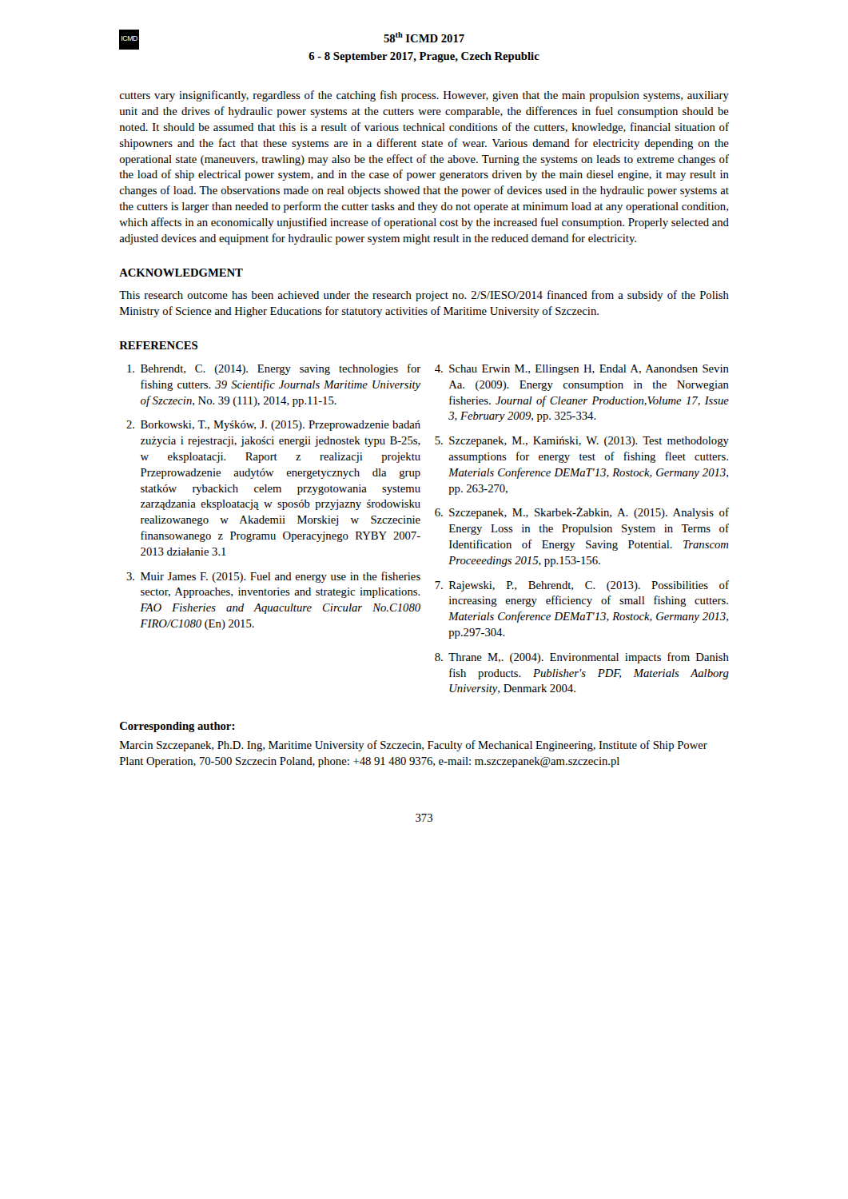ICMD
58th ICMD 2017
6 - 8 September 2017, Prague, Czech Republic
cutters vary insignificantly, regardless of the catching fish process. However, given that the main propulsion systems, auxiliary unit and the drives of hydraulic power systems at the cutters were comparable, the differences in fuel consumption should be noted. It should be assumed that this is a result of various technical conditions of the cutters, knowledge, financial situation of shipowners and the fact that these systems are in a different state of wear. Various demand for electricity depending on the operational state (maneuvers, trawling) may also be the effect of the above. Turning the systems on leads to extreme changes of the load of ship electrical power system, and in the case of power generators driven by the main diesel engine, it may result in changes of load. The observations made on real objects showed that the power of devices used in the hydraulic power systems at the cutters is larger than needed to perform the cutter tasks and they do not operate at minimum load at any operational condition, which affects in an economically unjustified increase of operational cost by the increased fuel consumption. Properly selected and adjusted devices and equipment for hydraulic power system might result in the reduced demand for electricity.
Acknowledgment
This research outcome has been achieved under the research project no. 2/S/IESO/2014 financed from a subsidy of the Polish Ministry of Science and Higher Educations for statutory activities of Maritime University of Szczecin.
References
Behrendt, C. (2014). Energy saving technologies for fishing cutters. 39 Scientific Journals Maritime University of Szczecin, No. 39 (111), 2014, pp.11-15.
Borkowski, T., Myśków, J. (2015). Przeprowadzenie badań zużycia i rejestracji, jakości energii jednostek typu B-25s, w eksploatacji. Raport z realizacji projektu Przeprowadzenie audytów energetycznych dla grup statków rybackich celem przygotowania systemu zarządzania eksploatacją w sposób przyjazny środowisku realizowanego w Akademii Morskiej w Szczecinie finansowanego z Programu Operacyjnego RYBY 2007-2013 działanie 3.1
Muir James F. (2015). Fuel and energy use in the fisheries sector, Approaches, inventories and strategic implications. FAO Fisheries and Aquaculture Circular No.C1080 FIRO/C1080 (En) 2015.
Schau Erwin M., Ellingsen H, Endal A, Aanondsen Sevin Aa. (2009). Energy consumption in the Norwegian fisheries. Journal of Cleaner Production,Volume 17, Issue 3, February 2009, pp. 325-334.
Szczepanek, M., Kamiński, W. (2013). Test methodology assumptions for energy test of fishing fleet cutters. Materials Conference DEMaT'13, Rostock, Germany 2013, pp. 263-270,
Szczepanek, M., Skarbek-Żabkin, A. (2015). Analysis of Energy Loss in the Propulsion System in Terms of Identification of Energy Saving Potential. Transcom Proceeedings 2015, pp.153-156.
Rajewski, P., Behrendt, C. (2013). Possibilities of increasing energy efficiency of small fishing cutters. Materials Conference DEMaT'13, Rostock, Germany 2013, pp.297-304.
Thrane M,. (2004). Environmental impacts from Danish fish products. Publisher's PDF, Materials Aalborg University, Denmark 2004.
Corresponding author:
Marcin Szczepanek, Ph.D. Ing, Maritime University of Szczecin, Faculty of Mechanical Engineering, Institute of Ship Power Plant Operation, 70-500 Szczecin Poland, phone: +48 91 480 9376, e-mail: m.szczepanek@am.szczecin.pl
373